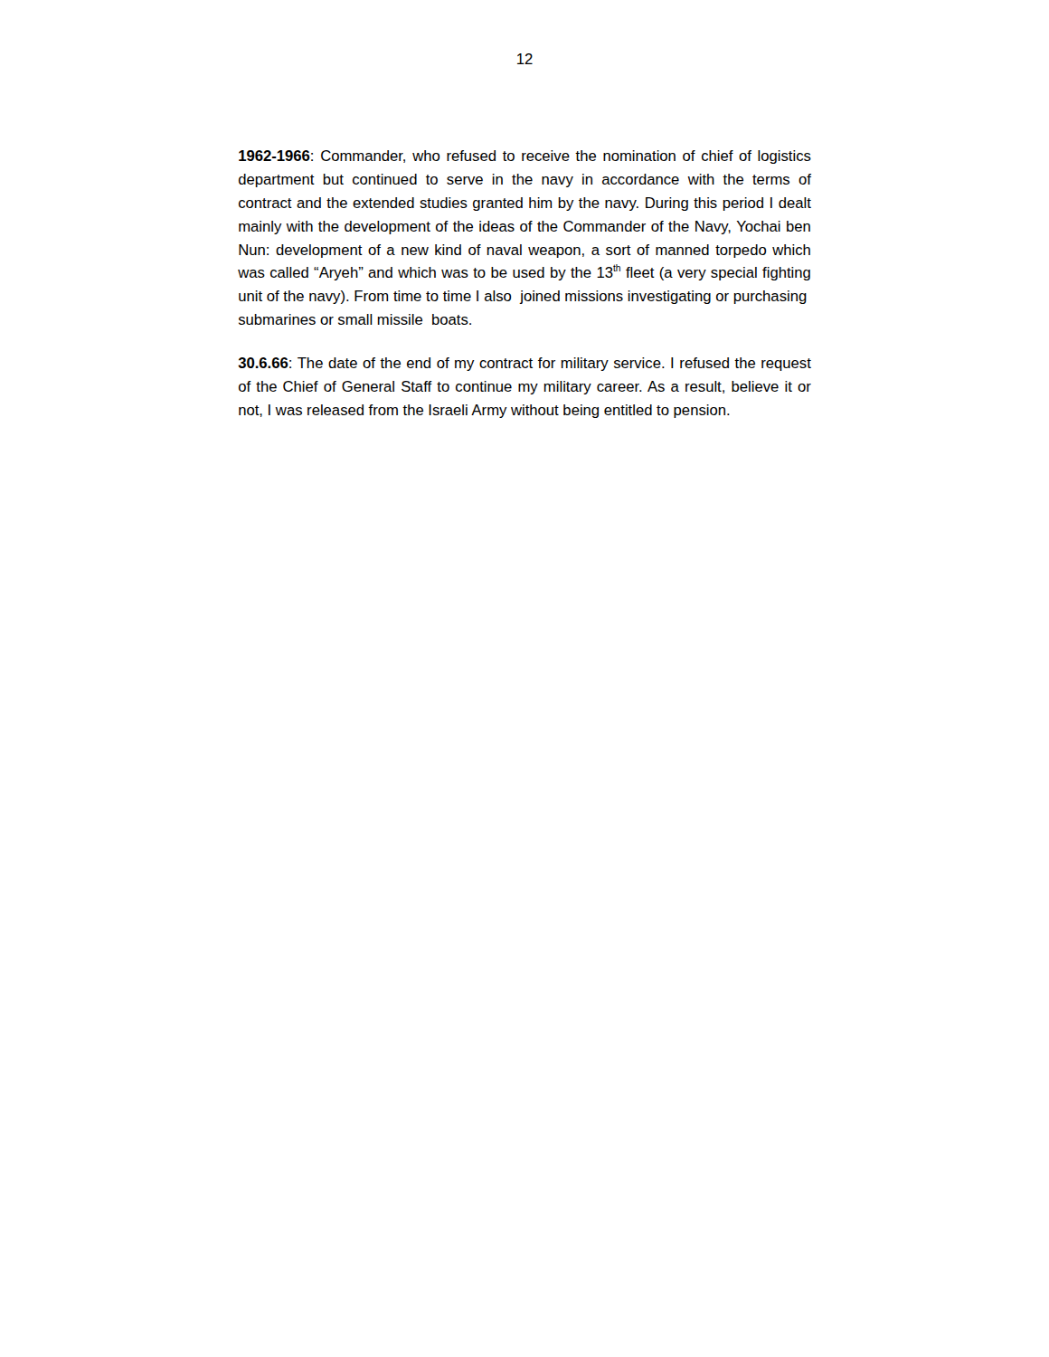12
1962-1966: Commander, who refused to receive the nomination of chief of logistics department but continued to serve in the navy in accordance with the terms of contract and the extended studies granted him by the navy. During this period I dealt mainly with the development of the ideas of the Commander of the Navy, Yochai ben Nun: development of a new kind of naval weapon, a sort of manned torpedo which was called “Aryeh” and which was to be used by the 13th fleet (a very special fighting unit of the navy). From time to time I also joined missions investigating or purchasing submarines or small missile boats.
30.6.66: The date of the end of my contract for military service. I refused the request of the Chief of General Staff to continue my military career. As a result, believe it or not, I was released from the Israeli Army without being entitled to pension.